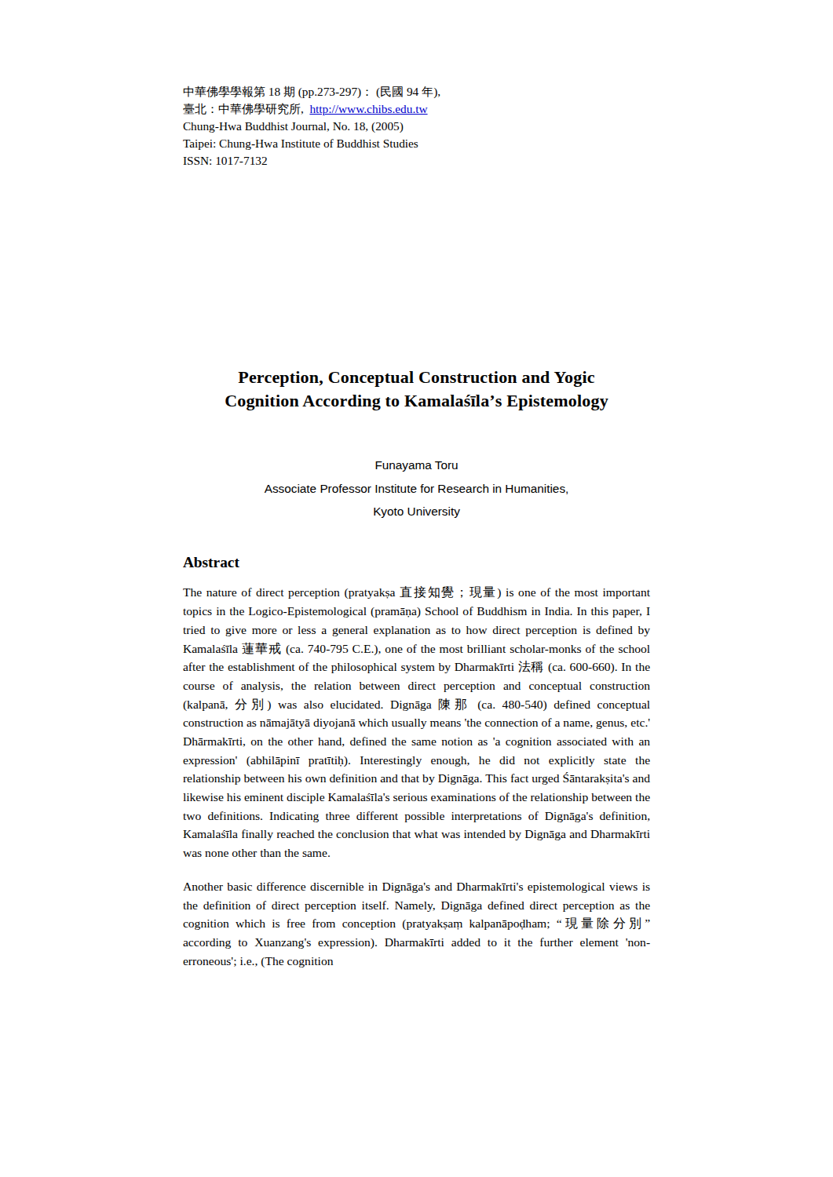中華佛學學報第 18 期 (pp.273-297)： (民國 94 年),
臺北：中華佛學研究所, http://www.chibs.edu.tw
Chung-Hwa Buddhist Journal, No. 18, (2005)
Taipei: Chung-Hwa Institute of Buddhist Studies
ISSN: 1017-7132
Perception, Conceptual Construction and Yogic
Cognition According to Kamalaśīlaʼs Epistemology
Funayama Toru
Associate Professor Institute for Research in Humanities,
Kyoto University
Abstract
The nature of direct perception (pratyakṣa 直接知覺；現量) is one of the most important topics in the Logico-Epistemological (pramāṇa) School of Buddhism in India. In this paper, I tried to give more or less a general explanation as to how direct perception is defined by Kamalaśīla 蓮華戒 (ca. 740-795 C.E.), one of the most brilliant scholar-monks of the school after the establishment of the philosophical system by Dharmakīrti 法稱 (ca. 600-660). In the course of analysis, the relation between direct perception and conceptual construction (kalpanā, 分別) was also elucidated. Dignāga 陳那 (ca. 480-540) defined conceptual construction as nāmajātyā diyojanā which usually means 'the connection of a name, genus, etc.' Dhārmakīrti, on the other hand, defined the same notion as 'a cognition associated with an expression' (abhilāpinī pratītiḥ). Interestingly enough, he did not explicitly state the relationship between his own definition and that by Dignāga. This fact urged Śāntarakṣita's and likewise his eminent disciple Kamalaśīla's serious examinations of the relationship between the two definitions. Indicating three different possible interpretations of Dignāga's definition, Kamalaśīla finally reached the conclusion that what was intended by Dignāga and Dharmakīrti was none other than the same.
Another basic difference discernible in Dignāga's and Dharmakīrti's epistemological views is the definition of direct perception itself. Namely, Dignāga defined direct perception as the cognition which is free from conception (pratyakṣaṃ kalpanāpoḍham; “現量除分別” according to Xuanzang's expression). Dharmakīrti added to it the further element 'non-erroneous'; i.e., (The cognition